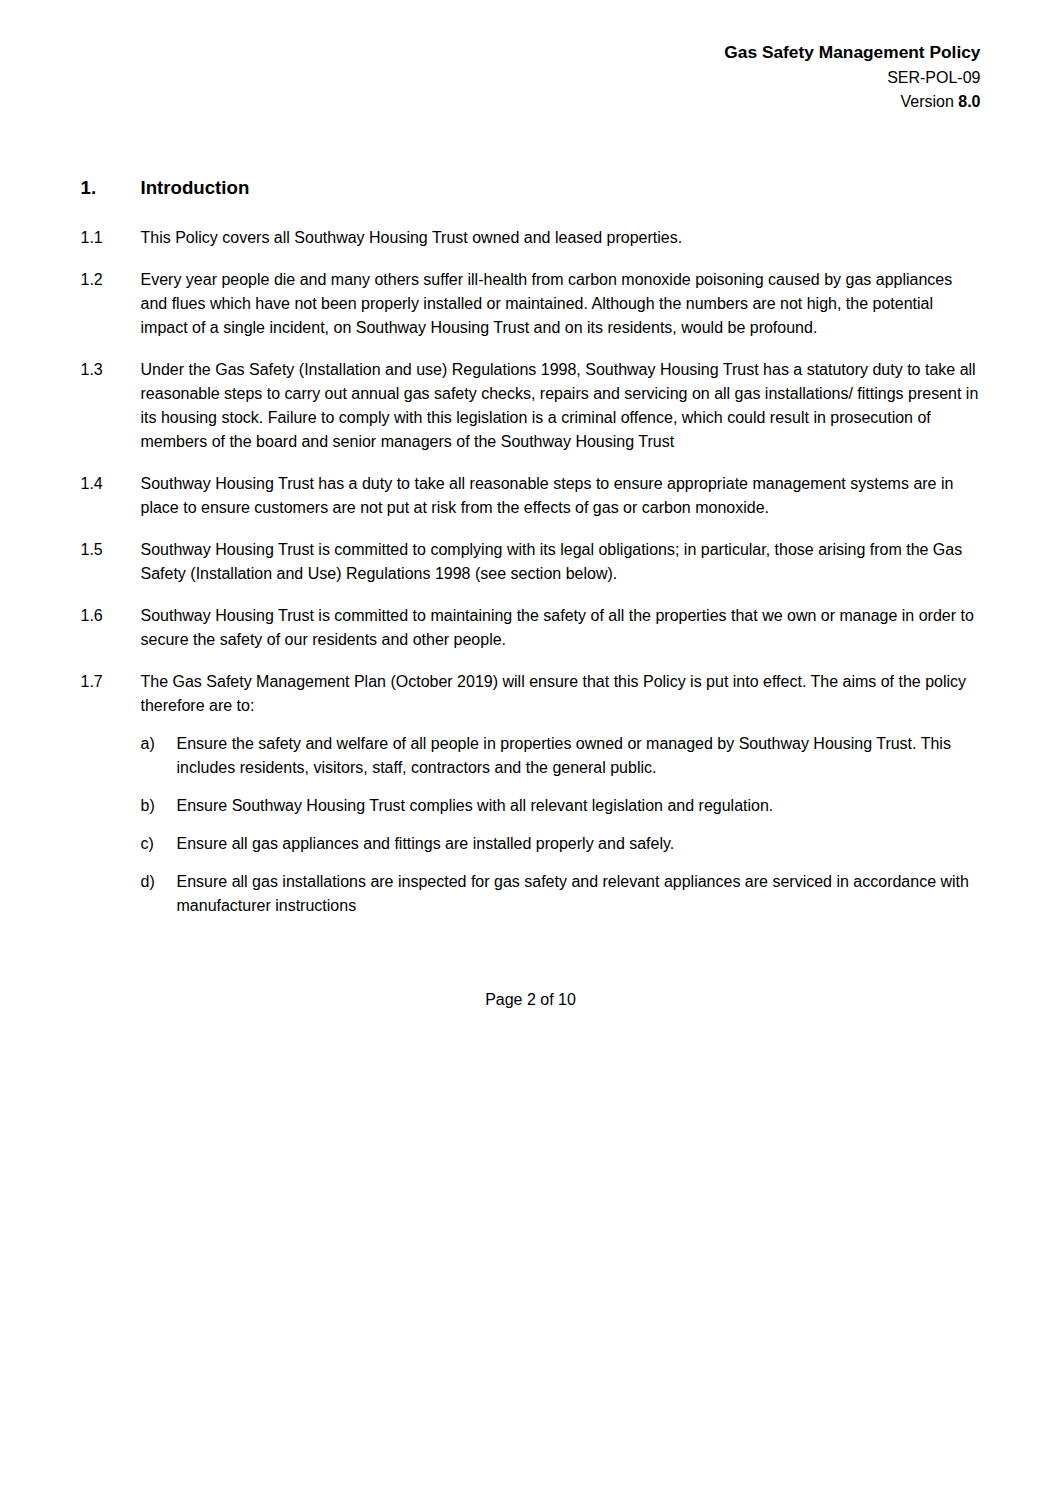Gas Safety Management Policy
SER-POL-09
Version 8.0
1. Introduction
1.1 This Policy covers all Southway Housing Trust owned and leased properties.
1.2 Every year people die and many others suffer ill-health from carbon monoxide poisoning caused by gas appliances and flues which have not been properly installed or maintained. Although the numbers are not high, the potential impact of a single incident, on Southway Housing Trust and on its residents, would be profound.
1.3 Under the Gas Safety (Installation and use) Regulations 1998, Southway Housing Trust has a statutory duty to take all reasonable steps to carry out annual gas safety checks, repairs and servicing on all gas installations/ fittings present in its housing stock. Failure to comply with this legislation is a criminal offence, which could result in prosecution of members of the board and senior managers of the Southway Housing Trust
1.4 Southway Housing Trust has a duty to take all reasonable steps to ensure appropriate management systems are in place to ensure customers are not put at risk from the effects of gas or carbon monoxide.
1.5 Southway Housing Trust is committed to complying with its legal obligations; in particular, those arising from the Gas Safety (Installation and Use) Regulations 1998 (see section below).
1.6 Southway Housing Trust is committed to maintaining the safety of all the properties that we own or manage in order to secure the safety of our residents and other people.
1.7 The Gas Safety Management Plan (October 2019) will ensure that this Policy is put into effect. The aims of the policy therefore are to:
a) Ensure the safety and welfare of all people in properties owned or managed by Southway Housing Trust. This includes residents, visitors, staff, contractors and the general public.
b) Ensure Southway Housing Trust complies with all relevant legislation and regulation.
c) Ensure all gas appliances and fittings are installed properly and safely.
d) Ensure all gas installations are inspected for gas safety and relevant appliances are serviced in accordance with manufacturer instructions
Page 2 of 10